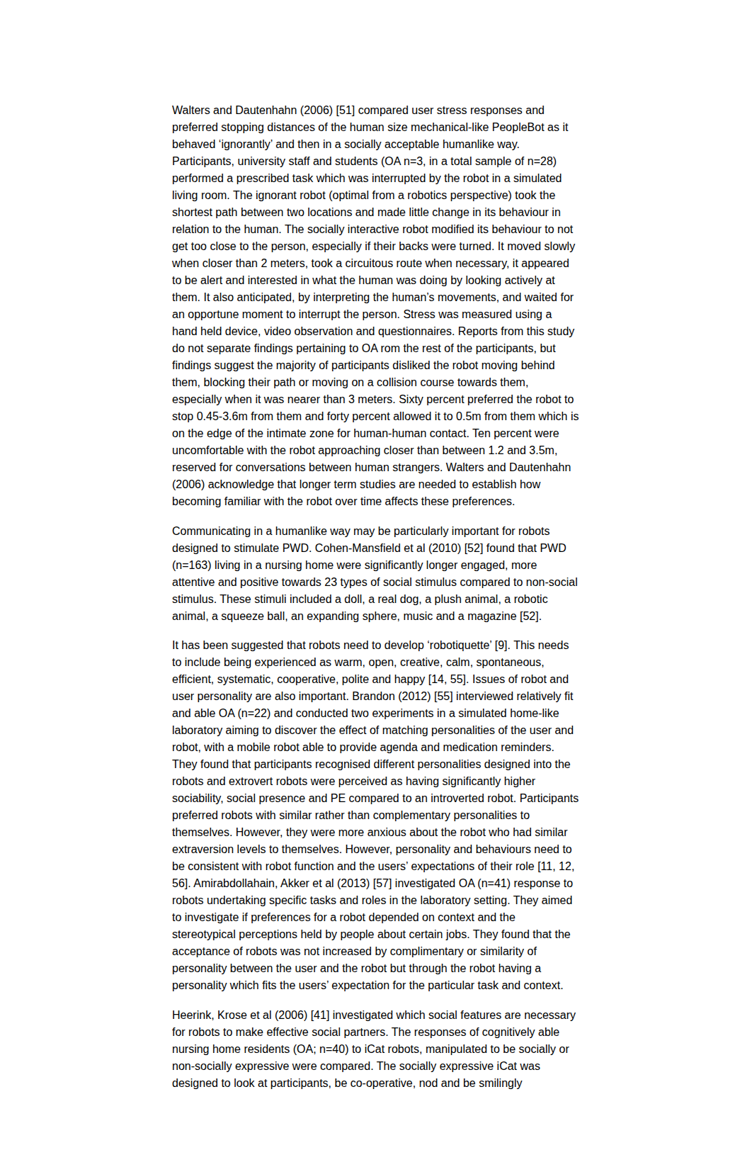Walters and Dautenhahn (2006) [51] compared user stress responses and preferred stopping distances of the human size mechanical-like PeopleBot as it behaved ‘ignorantly’ and then in a socially acceptable humanlike way. Participants, university staff and students (OA n=3, in a total sample of n=28) performed a prescribed task which was interrupted by the robot in a simulated living room. The ignorant robot (optimal from a robotics perspective) took the shortest path between two locations and made little change in its behaviour in relation to the human. The socially interactive robot modified its behaviour to not get too close to the person, especially if their backs were turned. It moved slowly when closer than 2 meters, took a circuitous route when necessary, it appeared to be alert and interested in what the human was doing by looking actively at them. It also anticipated, by interpreting the human’s movements, and waited for an opportune moment to interrupt the person. Stress was measured using a hand held device, video observation and questionnaires. Reports from this study do not separate findings pertaining to OA rom the rest of the participants, but findings suggest the majority of participants disliked the robot moving behind them, blocking their path or moving on a collision course towards them, especially when it was nearer than 3 meters. Sixty percent preferred the robot to stop 0.45-3.6m from them and forty percent allowed it to 0.5m from them which is on the edge of the intimate zone for human-human contact. Ten percent were uncomfortable with the robot approaching closer than between 1.2 and 3.5m, reserved for conversations between human strangers. Walters and Dautenhahn (2006) acknowledge that longer term studies are needed to establish how becoming familiar with the robot over time affects these preferences.
Communicating in a humanlike way may be particularly important for robots designed to stimulate PWD. Cohen-Mansfield et al (2010) [52] found that PWD (n=163) living in a nursing home were significantly longer engaged, more attentive and positive towards 23 types of social stimulus compared to non-social stimulus. These stimuli included a doll, a real dog, a plush animal, a robotic animal, a squeeze ball, an expanding sphere, music and a magazine [52].
It has been suggested that robots need to develop ‘robotiquette’ [9]. This needs to include being experienced as warm, open, creative, calm, spontaneous, efficient, systematic, cooperative, polite and happy [14, 55]. Issues of robot and user personality are also important. Brandon (2012) [55] interviewed relatively fit and able OA (n=22) and conducted two experiments in a simulated home-like laboratory aiming to discover the effect of matching personalities of the user and robot, with a mobile robot able to provide agenda and medication reminders. They found that participants recognised different personalities designed into the robots and extrovert robots were perceived as having significantly higher sociability, social presence and PE compared to an introverted robot. Participants preferred robots with similar rather than complementary personalities to themselves. However, they were more anxious about the robot who had similar extraversion levels to themselves. However, personality and behaviours need to be consistent with robot function and the users’ expectations of their role [11, 12, 56]. Amirabdollahain, Akker et al (2013) [57] investigated OA (n=41) response to robots undertaking specific tasks and roles in the laboratory setting. They aimed to investigate if preferences for a robot depended on context and the stereotypical perceptions held by people about certain jobs. They found that the acceptance of robots was not increased by complimentary or similarity of personality between the user and the robot but through the robot having a personality which fits the users’ expectation for the particular task and context.
Heerink, Krose et al (2006) [41] investigated which social features are necessary for robots to make effective social partners. The responses of cognitively able nursing home residents (OA; n=40) to iCat robots, manipulated to be socially or non-socially expressive were compared. The socially expressive iCat was designed to look at participants, be co-operative, nod and be smilingly